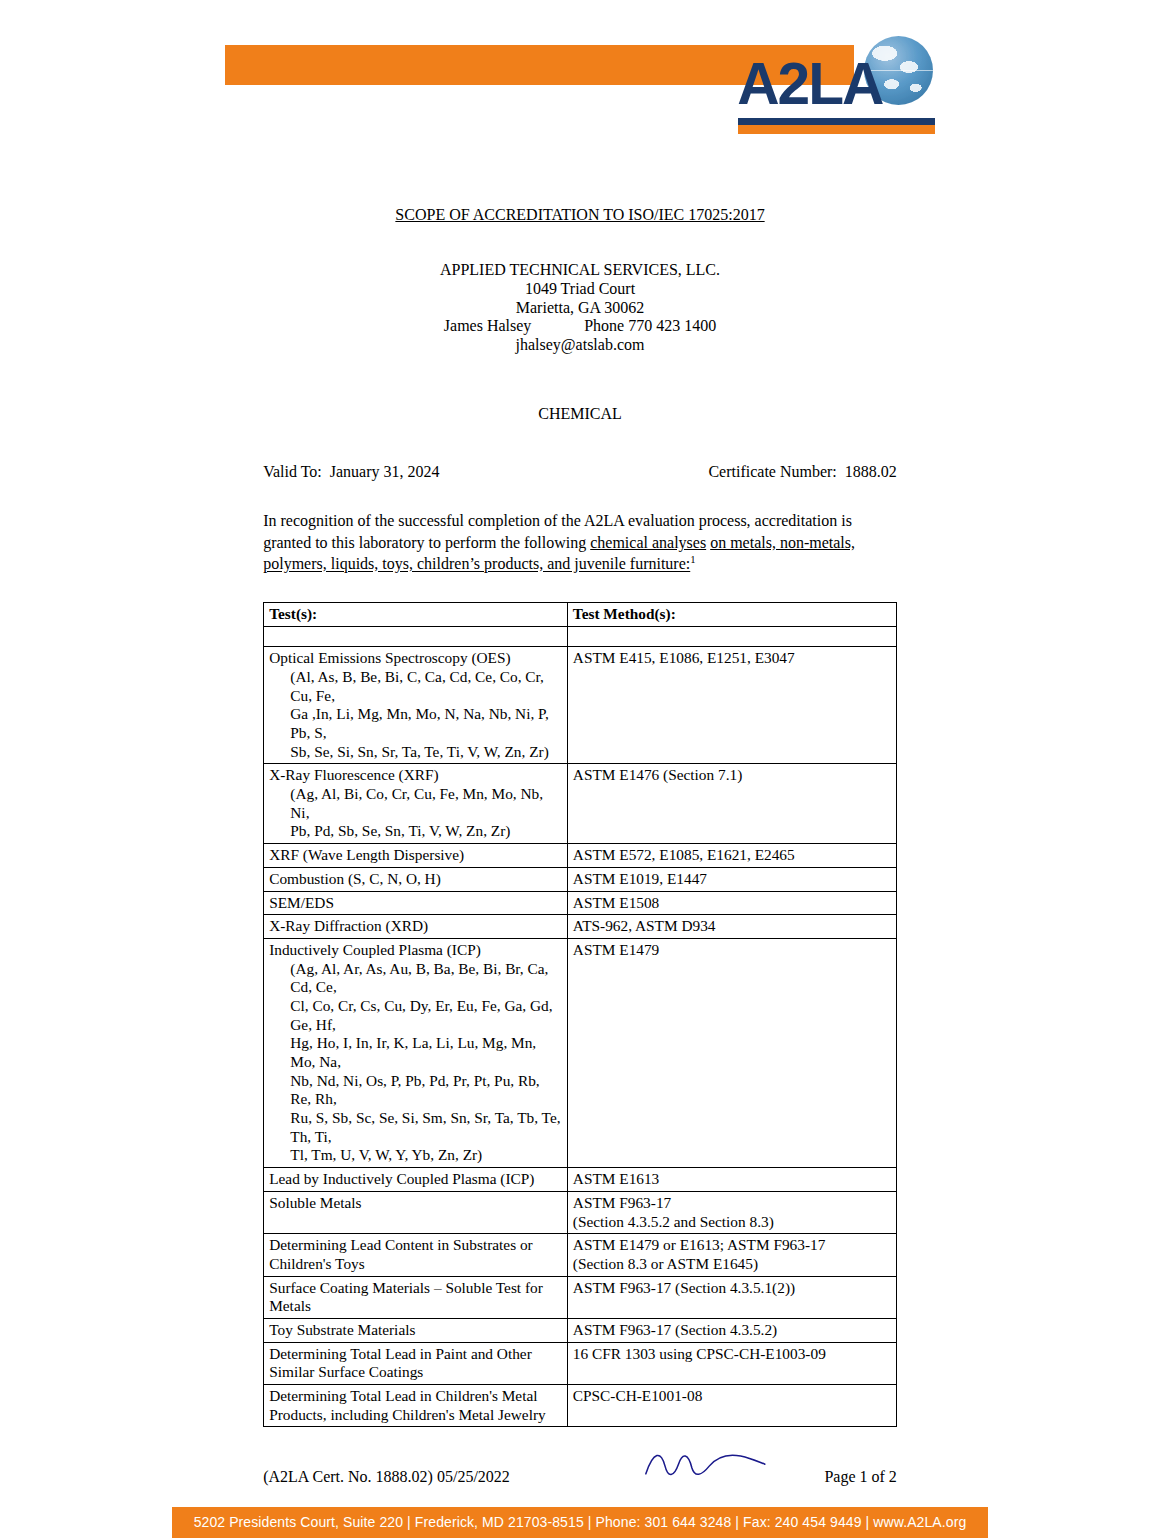A2LA
SCOPE OF ACCREDITATION TO ISO/IEC 17025:2017
APPLIED TECHNICAL SERVICES, LLC.
1049 Triad Court
Marietta, GA 30062
James Halsey Phone 770 423 1400 jhalsey@atslab.com
CHEMICAL
Valid To: January 31, 2024 Certificate Number: 1888.02
In recognition of the successful completion of the A2LA evaluation process, accreditation is granted to this laboratory to perform the following chemical analyses on metals, non-metals, polymers, liquids, toys, children’s products, and juvenile furniture:1
| Test(s): | Test Method(s): |
| --- | --- |
| Optical Emissions Spectroscopy (OES) (Al, As, B, Be, Bi, C, Ca, Cd, Ce, Co, Cr, Cu, Fe, Ga ,In, Li, Mg, Mn, Mo, N, Na, Nb, Ni, P, Pb, S, Sb, Se, Si, Sn, Sr, Ta, Te, Ti, V, W, Zn, Zr) | ASTM E415, E1086, E1251, E3047 |
| X-Ray Fluorescence (XRF) (Ag, Al, Bi, Co, Cr, Cu, Fe, Mn, Mo, Nb, Ni, Pb, Pd, Sb, Se, Sn, Ti, V, W, Zn, Zr) | ASTM E1476 (Section 7.1) |
| XRF (Wave Length Dispersive) | ASTM E572, E1085, E1621, E2465 |
| Combustion (S, C, N, O, H) | ASTM E1019, E1447 |
| SEM/EDS | ASTM E1508 |
| X-Ray Diffraction (XRD) | ATS-962, ASTM D934 |
| Inductively Coupled Plasma (ICP) (Ag, Al, Ar, As, Au, B, Ba, Be, Bi, Br, Ca, Cd, Ce, Cl, Co, Cr, Cs, Cu, Dy, Er, Eu, Fe, Ga, Gd, Ge, Hf, Hg, Ho, I, In, Ir, K, La, Li, Lu, Mg, Mn, Mo, Na, Nb, Nd, Ni, Os, P, Pb, Pd, Pr, Pt, Pu, Rb, Re, Rh, Ru, S, Sb, Sc, Se, Si, Sm, Sn, Sr, Ta, Tb, Te, Th, Ti, Tl, Tm, U, V, W, Y, Yb, Zn, Zr) | ASTM E1479 |
| Lead by Inductively Coupled Plasma (ICP) | ASTM E1613 |
| Soluble Metals | ASTM F963-17 (Section 4.3.5.2 and Section 8.3) |
| Determining Lead Content in Substrates or Children's Toys | ASTM E1479 or E1613; ASTM F963-17 (Section 8.3 or ASTM E1645) |
| Surface Coating Materials – Soluble Test for Metals | ASTM F963-17 (Section 4.3.5.1(2)) |
| Toy Substrate Materials | ASTM F963-17 (Section 4.3.5.2) |
| Determining Total Lead in Paint and Other Similar Surface Coatings | 16 CFR 1303 using CPSC-CH-E1003-09 |
| Determining Total Lead in Children's Metal Products, including Children's Metal Jewelry | CPSC-CH-E1001-08 |
(A2LA Cert. No. 1888.02) 05/25/2022 Page 1 of 2
5202 Presidents Court, Suite 220|Frederick, MD 21703-8515|Phone: 301 644 3248|Fax: 240 454 9449|www.A2LA.org